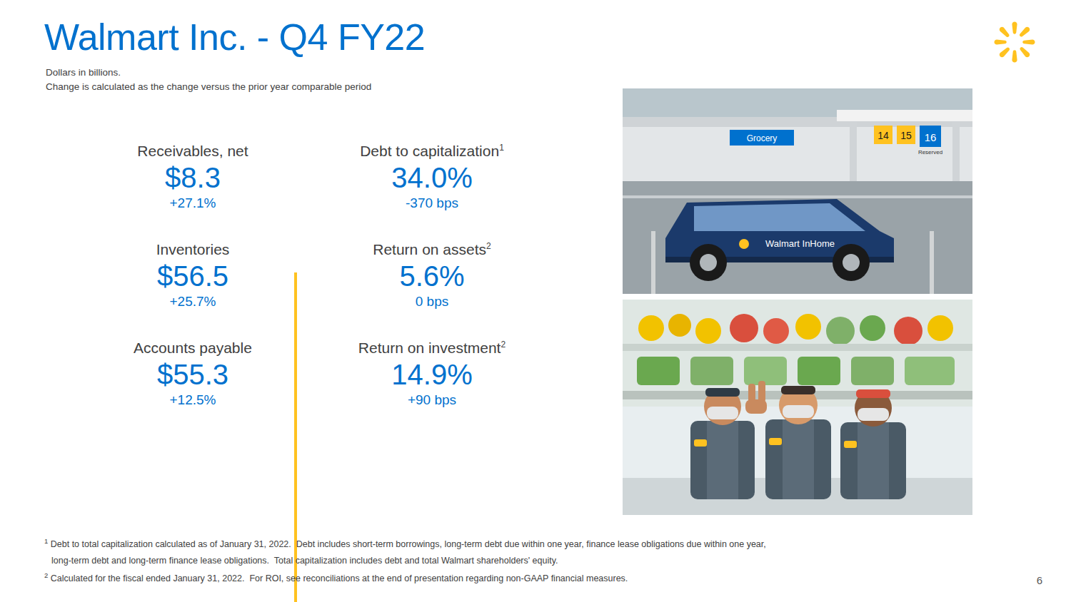Walmart Inc. - Q4 FY22
Dollars in billions.
Change is calculated as the change versus the prior year comparable period
Receivables, net
$8.3
+27.1%
Inventories
$56.5
+25.7%
Accounts payable
$55.3
+12.5%
Debt to capitalization1
34.0%
-370 bps
Return on assets2
5.6%
0 bps
Return on investment2
14.9%
+90 bps
Grocery 14 15 16 Reserved Walmart InHome
1 Debt to total capitalization calculated as of January 31, 2022. Debt includes short-term borrowings, long-term debt due within one year, finance lease obligations due within one year,
long-term debt and long-term finance lease obligations. Total capitalization includes debt and total Walmart shareholders' equity.
2 Calculated for the fiscal ended January 31, 2022. For ROI, see reconciliations at the end of presentation regarding non-GAAP financial measures.
6